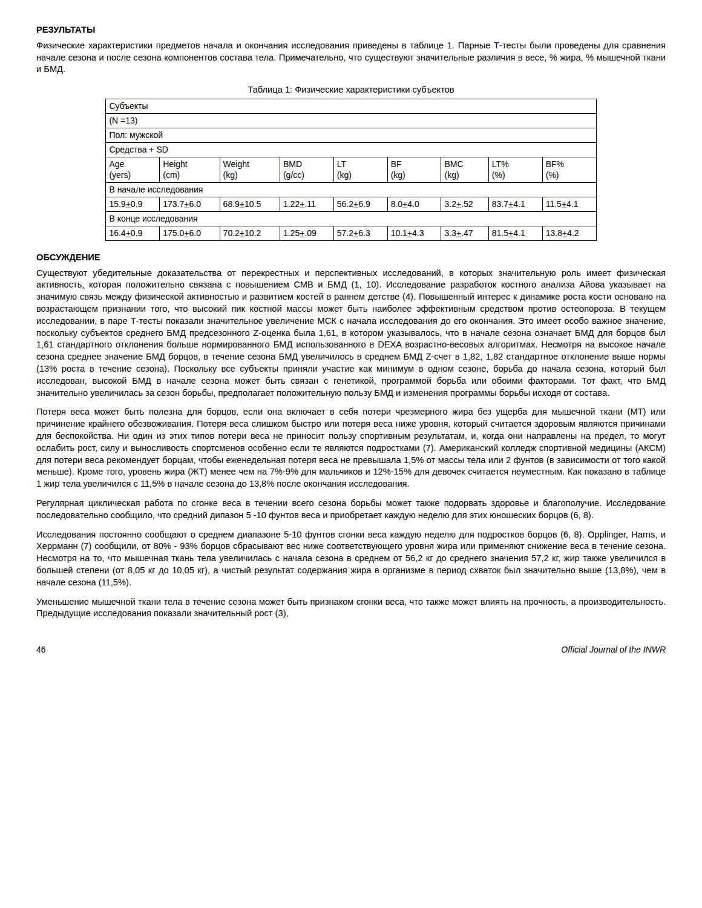РЕЗУЛЬТАТЫ
Физические характеристики предметов начала и окончания исследования приведены в таблице 1. Парные Т-тесты были проведены для сравнения начале сезона и после сезона компонентов состава тела. Примечательно, что существуют значительные различия в весе, % жира, % мышечной ткани и БМД.
Таблица 1: Физические характеристики субъектов
| Субъекты |
| (N =13) |
| Пол: мужской |
| Средства + SD |
| Age (yers) | Height (cm) | Weight (kg) | BMD (g/cc) | LT (kg) | BF (kg) | BMC (kg) | LT% (%) | BF% (%) |
| В начале исследования |
| 15.9 + 0.9 | 173.7 + 6.0 | 68.9 + 10.5 | 1.22 + .11 | 56.2 + 6.9 | 8.0 + 4.0 | 3.2 + .52 | 83.7 + 4.1 | 11.5 + 4.1 |
| В конце исследования |
| 16.4 + 0.9 | 175.0 + 6.0 | 70.2 + 10.2 | 1.25 + .09 | 57.2 + 6.3 | 10.1 + 4.3 | 3.3 + .47 | 81.5 + 4.1 | 13.8 + 4.2 |
ОБСУЖДЕНИЕ
Существуют убедительные доказательства от перекрестных и перспективных исследований, в которых значительную роль имеет физическая активность, которая положительно связана с повышением СМВ и БМД (1, 10). Исследование разработок костного анализа Айова указывает на значимую связь между физической активностью и развитием костей в раннем детстве (4). Повышенный интерес к динамике роста кости основано на возрастающем признании того, что высокий пик костной массы может быть наиболее эффективным средством против остеопороза. В текущем исследовании, в паре Т-тесты показали значительное увеличение МСК с начала исследования до его окончания. Это имеет особо важное значение, поскольку субъектов среднего БМД предсезонного Z-оценка была 1,61, в котором указывалось, что в начале сезона означает БМД для борцов был 1,61 стандартного отклонения больше нормированного БМД использованного в DEXA возрастно-весовых алгоритмах. Несмотря на высокое начале сезона среднее значение БМД борцов, в течение сезона БМД увеличилось в среднем БМД Z-счет в 1,82, 1,82 стандартное отклонение выше нормы (13% роста в течение сезона). Поскольку все субъекты приняли участие как минимум в одном сезоне, борьба до начала сезона, который был исследован, высокой БМД в начале сезона может быть связан с генетикой, программой борьба или обоими факторами. Тот факт, что БМД значительно увеличилась за сезон борьбы, предполагает положительную пользу БМД и изменения программы борьбы исходя от состава.
Потеря веса может быть полезна для борцов, если она включает в себя потери чрезмерного жира без ущерба для мышечной ткани (МТ) или причинение крайнего обезвоживания. Потеря веса слишком быстро или потеря веса ниже уровня, который считается здоровым являются причинами для беспокойства. Ни один из этих типов потери веса не приносит пользу спортивным результатам, и, когда они направлены на предел, то могут ослабить рост, силу и выносливость спортсменов особенно если те являются подростками (7). Американский колледж спортивной медицины (АКСМ) для потери веса рекомендует борцам, чтобы еженедельная потеря веса не превышала 1,5% от массы тела или 2 фунтов (в зависимости от того какой меньше). Кроме того, уровень жира (ЖТ) менее чем на 7%-9% для мальчиков и 12%-15% для девочек считается неуместным. Как показано в таблице 1 жир тела увеличился с 11,5% в начале сезона до 13,8% после окончания исследования.
Регулярная циклическая работа по сгонке веса в течении всего сезона борьбы может также подорвать здоровье и благополучие. Исследование последовательно сообщило, что средний дипазон 5 -10 фунтов веса и приобретает каждую неделю для этих юношеских борцов (6, 8).
Исследования постоянно сообщают о среднем диапазоне 5-10 фунтов сгонки веса каждую неделю для подростков борцов (6, 8). Opplinger, Harns, и Херрманн (7) сообщили, от 80% - 93% борцов сбрасывают вес ниже соответствующего уровня жира или применяют снижение веса в течение сезона. Несмотря на то, что мышечная ткань тела увеличилась с начала сезона в среднем от 56,2 кг до среднего значения 57,2 кг, жир также увеличился в большей степени (от 8,05 кг до 10,05 кг), а чистый результат содержания жира в организме в период схваток был значительно выше (13,8%), чем в начале сезона (11,5%).
Уменьшение мышечной ткани тела в течение сезона может быть признаком сгонки веса, что также может влиять на прочность, а производительность. Предыдущие исследования показали значительный рост (3),
46 Official Journal of the INWR